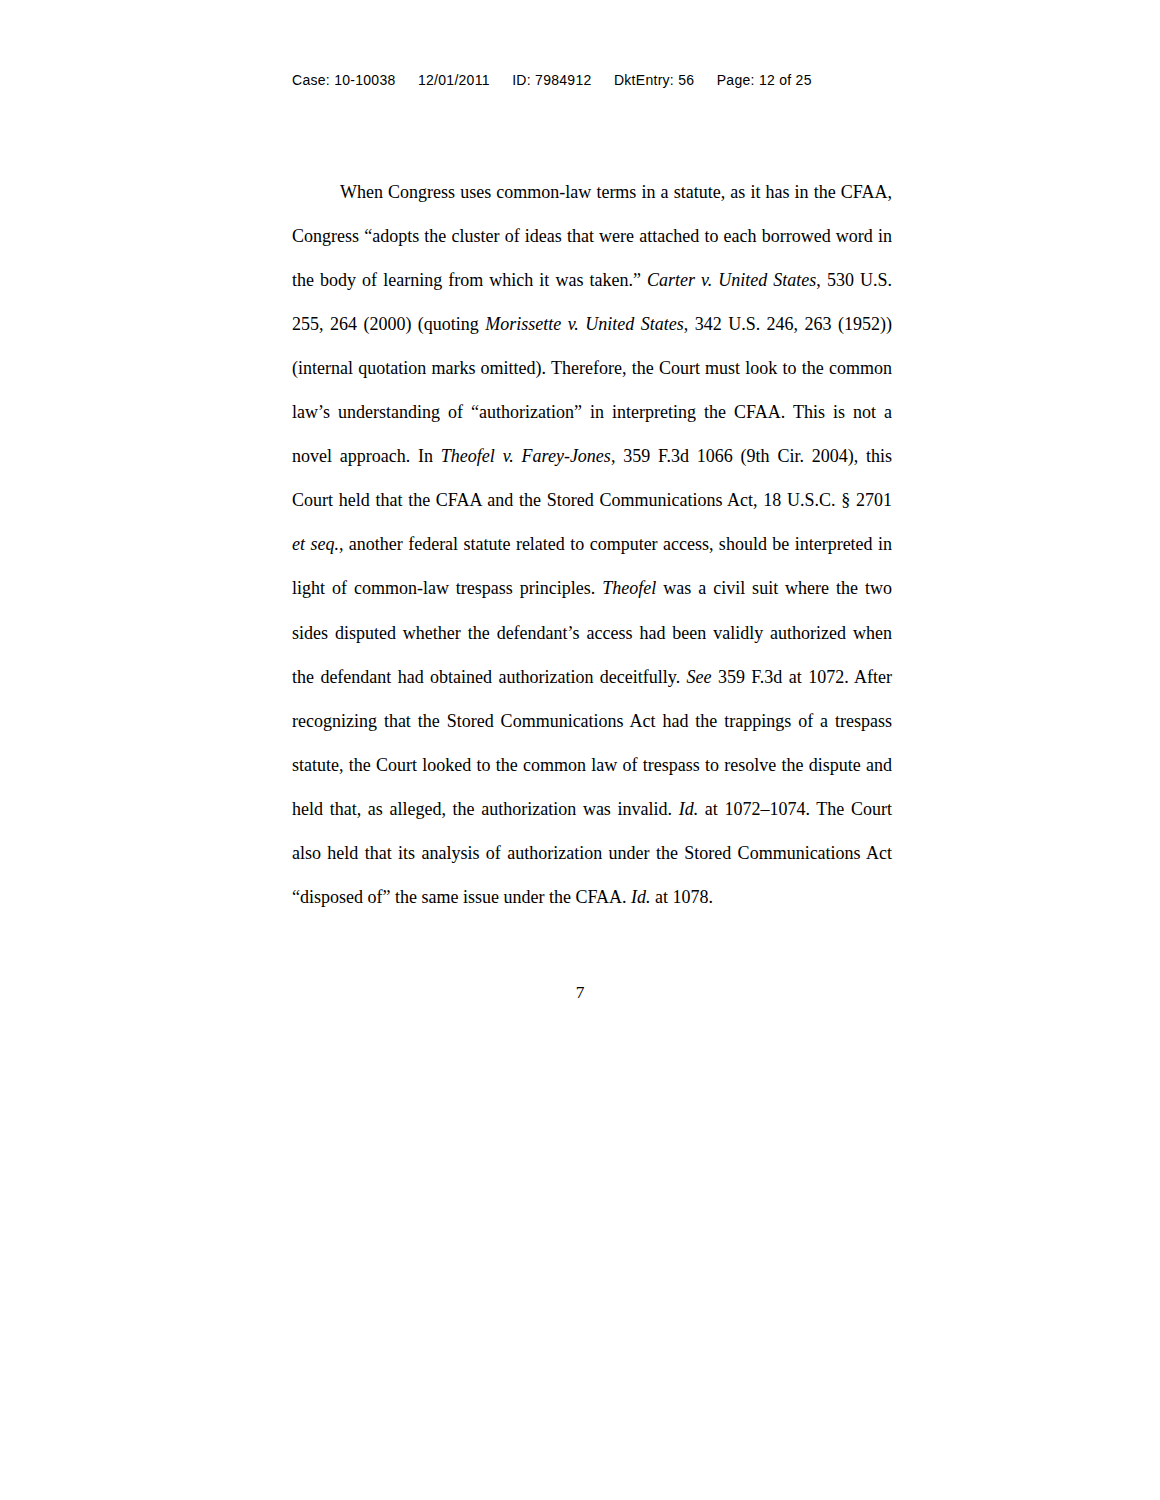Case: 10-1003812/01/2011 ID: 7984912 DktEntry: 56 Page: 12 of 25
When Congress uses common-law terms in a statute, as it has in the CFAA, Congress “adopts the cluster of ideas that were attached to each borrowed word in the body of learning from which it was taken.” Carter v. United States, 530 U.S. 255, 264 (2000) (quoting Morissette v. United States, 342 U.S. 246, 263 (1952)) (internal quotation marks omitted). Therefore, the Court must look to the common law’s understanding of “authorization” in interpreting the CFAA. This is not a novel approach. In Theofel v. Farey-Jones, 359 F.3d 1066 (9th Cir. 2004), this Court held that the CFAA and the Stored Communications Act, 18 U.S.C. § 2701 et seq., another federal statute related to computer access, should be interpreted in light of common-law trespass principles. Theofel was a civil suit where the two sides disputed whether the defendant’s access had been validly authorized when the defendant had obtained authorization deceitfully. See 359 F.3d at 1072. After recognizing that the Stored Communications Act had the trappings of a trespass statute, the Court looked to the common law of trespass to resolve the dispute and held that, as alleged, the authorization was invalid. Id. at 1072–1074. The Court also held that its analysis of authorization under the Stored Communications Act “disposed of” the same issue under the CFAA. Id. at 1078.
7